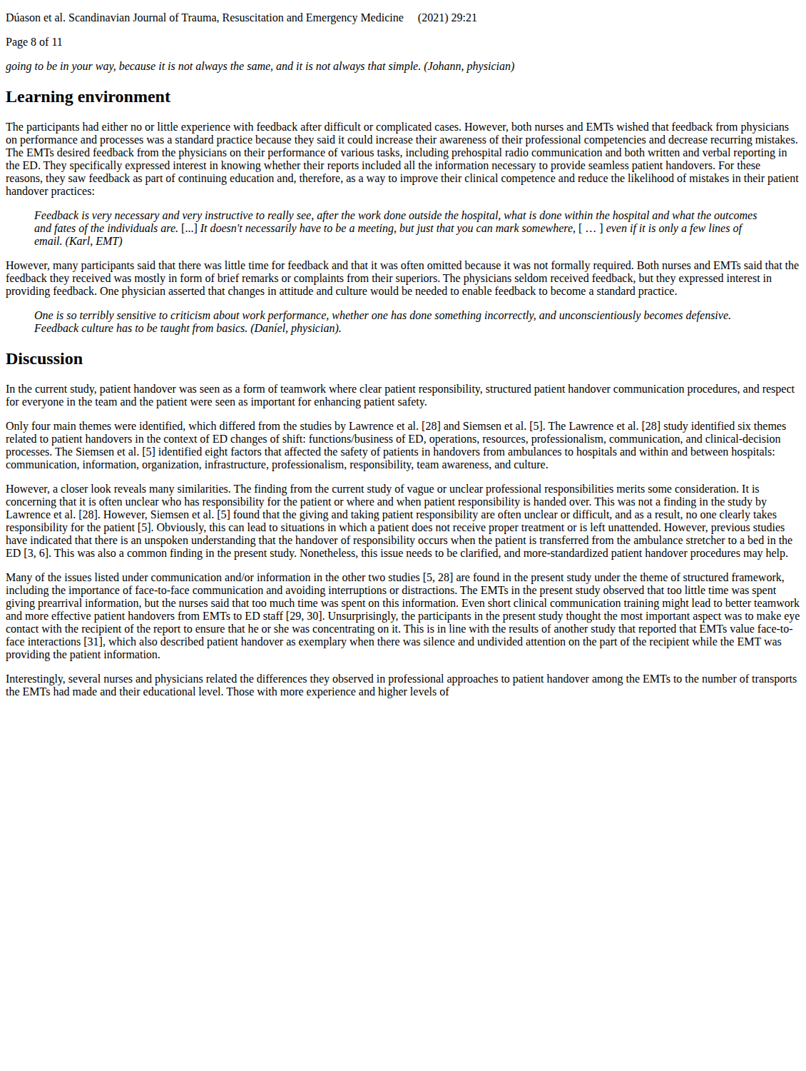Dúason et al. Scandinavian Journal of Trauma, Resuscitation and Emergency Medicine (2021) 29:21
Page 8 of 11
going to be in your way, because it is not always the same, and it is not always that simple. (Johann, physician)
Learning environment
The participants had either no or little experience with feedback after difficult or complicated cases. However, both nurses and EMTs wished that feedback from physicians on performance and processes was a standard practice because they said it could increase their awareness of their professional competencies and decrease recurring mistakes. The EMTs desired feedback from the physicians on their performance of various tasks, including prehospital radio communication and both written and verbal reporting in the ED. They specifically expressed interest in knowing whether their reports included all the information necessary to provide seamless patient handovers. For these reasons, they saw feedback as part of continuing education and, therefore, as a way to improve their clinical competence and reduce the likelihood of mistakes in their patient handover practices:
Feedback is very necessary and very instructive to really see, after the work done outside the hospital, what is done within the hospital and what the outcomes and fates of the individuals are. [...] It doesn't necessarily have to be a meeting, but just that you can mark somewhere, [ … ] even if it is only a few lines of email. (Karl, EMT)
However, many participants said that there was little time for feedback and that it was often omitted because it was not formally required. Both nurses and EMTs said that the feedback they received was mostly in form of brief remarks or complaints from their superiors. The physicians seldom received feedback, but they expressed interest in providing feedback. One physician asserted that changes in attitude and culture would be needed to enable feedback to become a standard practice.
One is so terribly sensitive to criticism about work performance, whether one has done something incorrectly, and unconscientiously becomes defensive. Feedback culture has to be taught from basics. (Daníel, physician).
Discussion
In the current study, patient handover was seen as a form of teamwork where clear patient responsibility, structured patient handover communication procedures, and respect for everyone in the team and the patient were seen as important for enhancing patient safety.
Only four main themes were identified, which differed from the studies by Lawrence et al. [28] and Siemsen et al. [5]. The Lawrence et al. [28] study identified six themes related to patient handovers in the context of ED changes of shift: functions/business of ED, operations, resources, professionalism, communication, and clinical-decision processes. The Siemsen et al. [5] identified eight factors that affected the safety of patients in handovers from ambulances to hospitals and within and between hospitals: communication, information, organization, infrastructure, professionalism, responsibility, team awareness, and culture.
However, a closer look reveals many similarities. The finding from the current study of vague or unclear professional responsibilities merits some consideration. It is concerning that it is often unclear who has responsibility for the patient or where and when patient responsibility is handed over. This was not a finding in the study by Lawrence et al. [28]. However, Siemsen et al. [5] found that the giving and taking patient responsibility are often unclear or difficult, and as a result, no one clearly takes responsibility for the patient [5]. Obviously, this can lead to situations in which a patient does not receive proper treatment or is left unattended. However, previous studies have indicated that there is an unspoken understanding that the handover of responsibility occurs when the patient is transferred from the ambulance stretcher to a bed in the ED [3, 6]. This was also a common finding in the present study. Nonetheless, this issue needs to be clarified, and more-standardized patient handover procedures may help.
Many of the issues listed under communication and/or information in the other two studies [5, 28] are found in the present study under the theme of structured framework, including the importance of face-to-face communication and avoiding interruptions or distractions. The EMTs in the present study observed that too little time was spent giving prearrival information, but the nurses said that too much time was spent on this information. Even short clinical communication training might lead to better teamwork and more effective patient handovers from EMTs to ED staff [29, 30]. Unsurprisingly, the participants in the present study thought the most important aspect was to make eye contact with the recipient of the report to ensure that he or she was concentrating on it. This is in line with the results of another study that reported that EMTs value face-to-face interactions [31], which also described patient handover as exemplary when there was silence and undivided attention on the part of the recipient while the EMT was providing the patient information.
Interestingly, several nurses and physicians related the differences they observed in professional approaches to patient handover among the EMTs to the number of transports the EMTs had made and their educational level. Those with more experience and higher levels of